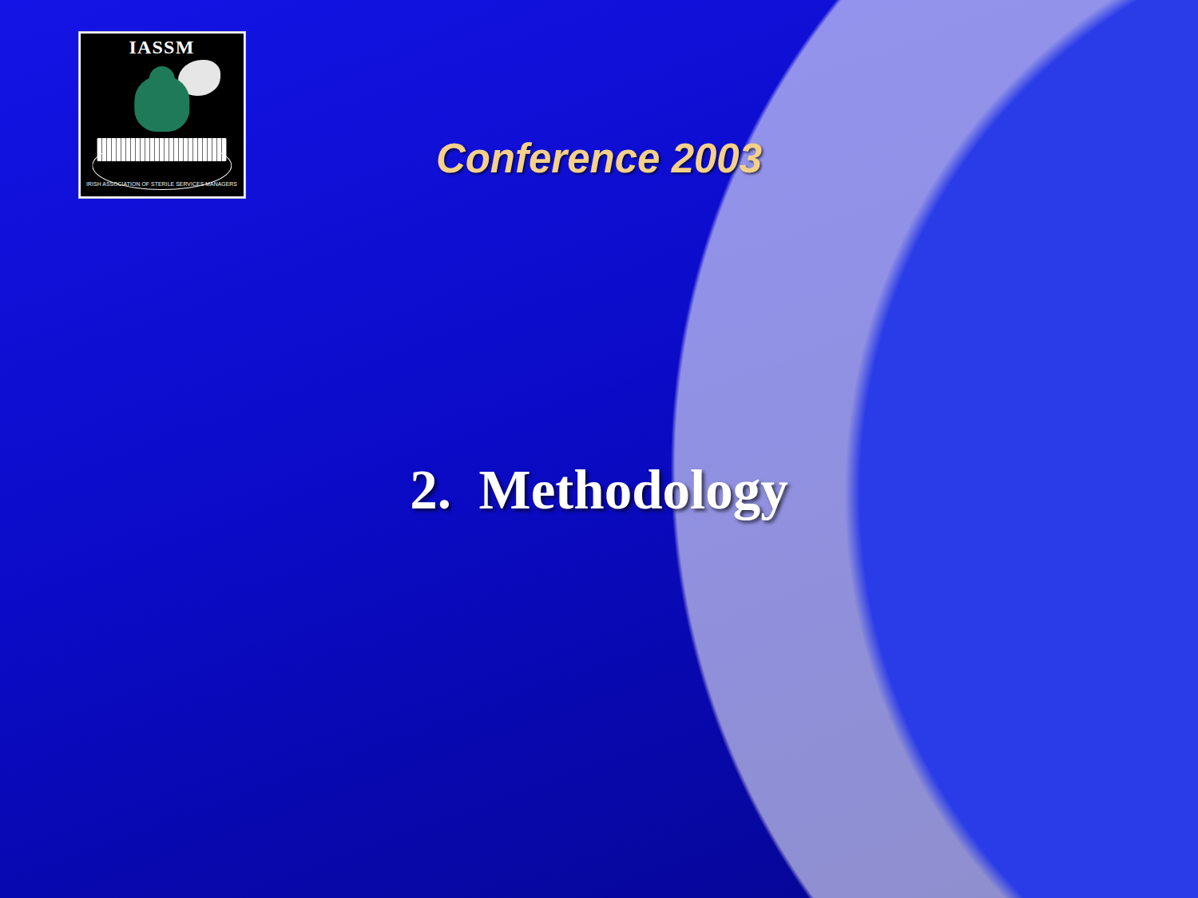IASSM
IRISH ASSOCIATION OF STERILE SERVICES MANAGERS
Conference 2003
2. Methodology